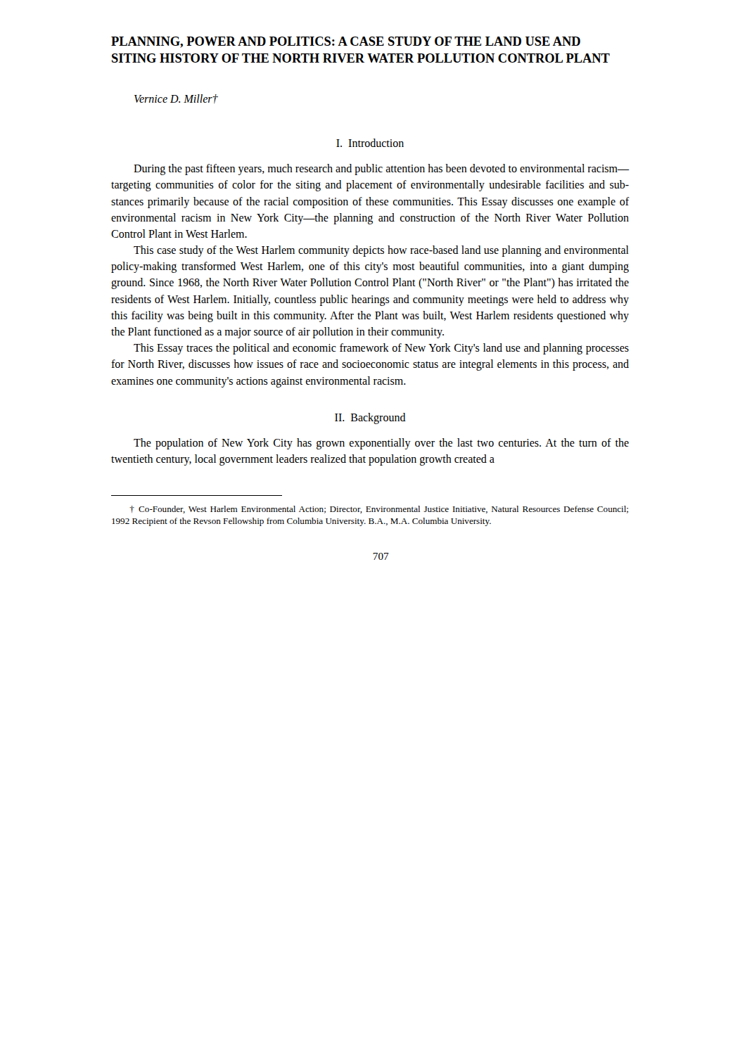Planning, Power and Politics: A Case Study of the Land Use and Siting History of the North River Water Pollution Control Plant
Vernice D. Miller†
I. Introduction
During the past fifteen years, much research and public attention has been devoted to environmental racism—targeting communities of color for the siting and placement of environmentally undesirable facilities and substances primarily because of the racial composition of these communities. This Essay discusses one example of environmental racism in New York City—the planning and construction of the North River Water Pollution Control Plant in West Harlem.
This case study of the West Harlem community depicts how race-based land use planning and environmental policy-making transformed West Harlem, one of this city's most beautiful communities, into a giant dumping ground. Since 1968, the North River Water Pollution Control Plant ("North River" or "the Plant") has irritated the residents of West Harlem. Initially, countless public hearings and community meetings were held to address why this facility was being built in this community. After the Plant was built, West Harlem residents questioned why the Plant functioned as a major source of air pollution in their community.
This Essay traces the political and economic framework of New York City's land use and planning processes for North River, discusses how issues of race and socioeconomic status are integral elements in this process, and examines one community's actions against environmental racism.
II. Background
The population of New York City has grown exponentially over the last two centuries. At the turn of the twentieth century, local government leaders realized that population growth created a
† Co-Founder, West Harlem Environmental Action; Director, Environmental Justice Initiative, Natural Resources Defense Council; 1992 Recipient of the Revson Fellowship from Columbia University. B.A., M.A. Columbia University.
707